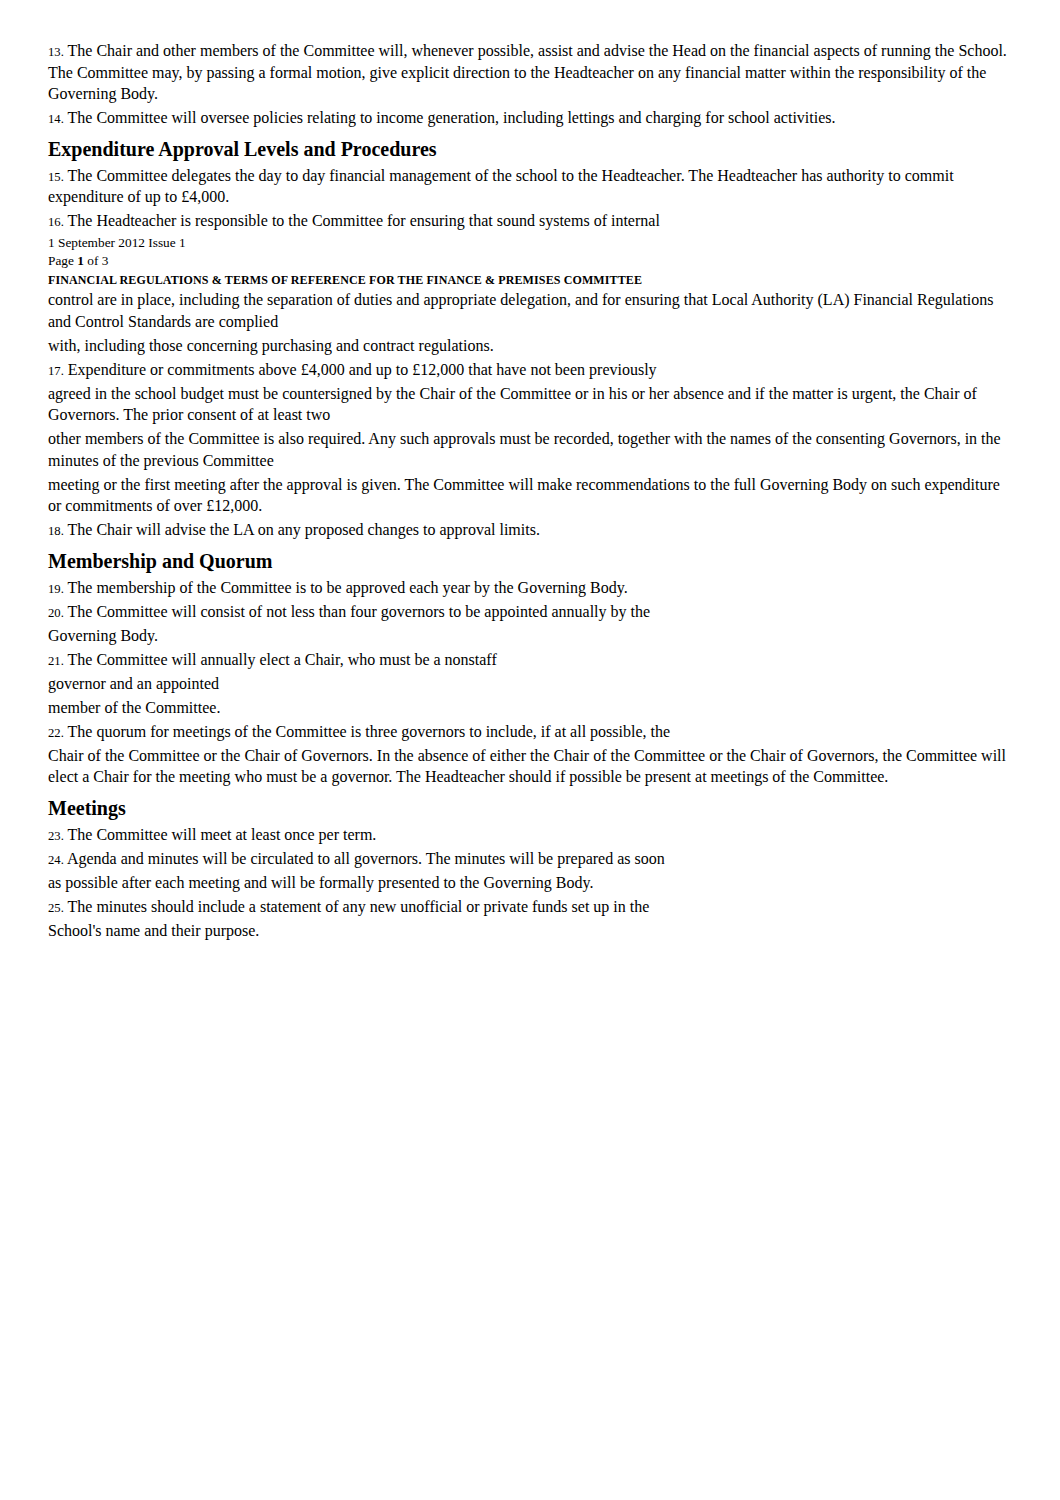13. The Chair and other members of the Committee will, whenever possible, assist and advise the Head on the financial aspects of running the School. The Committee may, by passing a formal motion, give explicit direction to the Headteacher on any financial matter within the responsibility of the Governing Body.
14. The Committee will oversee policies relating to income generation, including lettings and charging for school activities.
Expenditure Approval Levels and Procedures
15. The Committee delegates the day to day financial management of the school to the Headteacher. The Headteacher has authority to commit expenditure of up to £4,000.
16. The Headteacher is responsible to the Committee for ensuring that sound systems of internal
1 September 2012 Issue 1
Page 1 of 3
FINANCIAL REGULATIONS & TERMS OF REFERENCE FOR THE FINANCE & PREMISES COMMITTEE
control are in place, including the separation of duties and appropriate delegation, and for ensuring that Local Authority (LA) Financial Regulations and Control Standards are complied
with, including those concerning purchasing and contract regulations.
17. Expenditure or commitments above £4,000 and up to £12,000 that have not been previously
agreed in the school budget must be countersigned by the Chair of the Committee or in his or her absence and if the matter is urgent, the Chair of Governors. The prior consent of at least two
other members of the Committee is also required. Any such approvals must be recorded, together with the names of the consenting Governors, in the minutes of the previous Committee
meeting or the first meeting after the approval is given. The Committee will make recommendations to the full Governing Body on such expenditure or commitments of over £12,000.
18. The Chair will advise the LA on any proposed changes to approval limits.
Membership and Quorum
19. The membership of the Committee is to be approved each year by the Governing Body.
20. The Committee will consist of not less than four governors to be appointed annually by the
Governing Body.
21. The Committee will annually elect a Chair, who must be a nonstaff
governor and an appointed
member of the Committee.
22. The quorum for meetings of the Committee is three governors to include, if at all possible, the
Chair of the Committee or the Chair of Governors. In the absence of either the Chair of the Committee or the Chair of Governors, the Committee will elect a Chair for the meeting who must be a governor. The Headteacher should if possible be present at meetings of the Committee.
Meetings
23. The Committee will meet at least once per term.
24. Agenda and minutes will be circulated to all governors. The minutes will be prepared as soon
as possible after each meeting and will be formally presented to the Governing Body.
25. The minutes should include a statement of any new unofficial or private funds set up in the
School's name and their purpose.